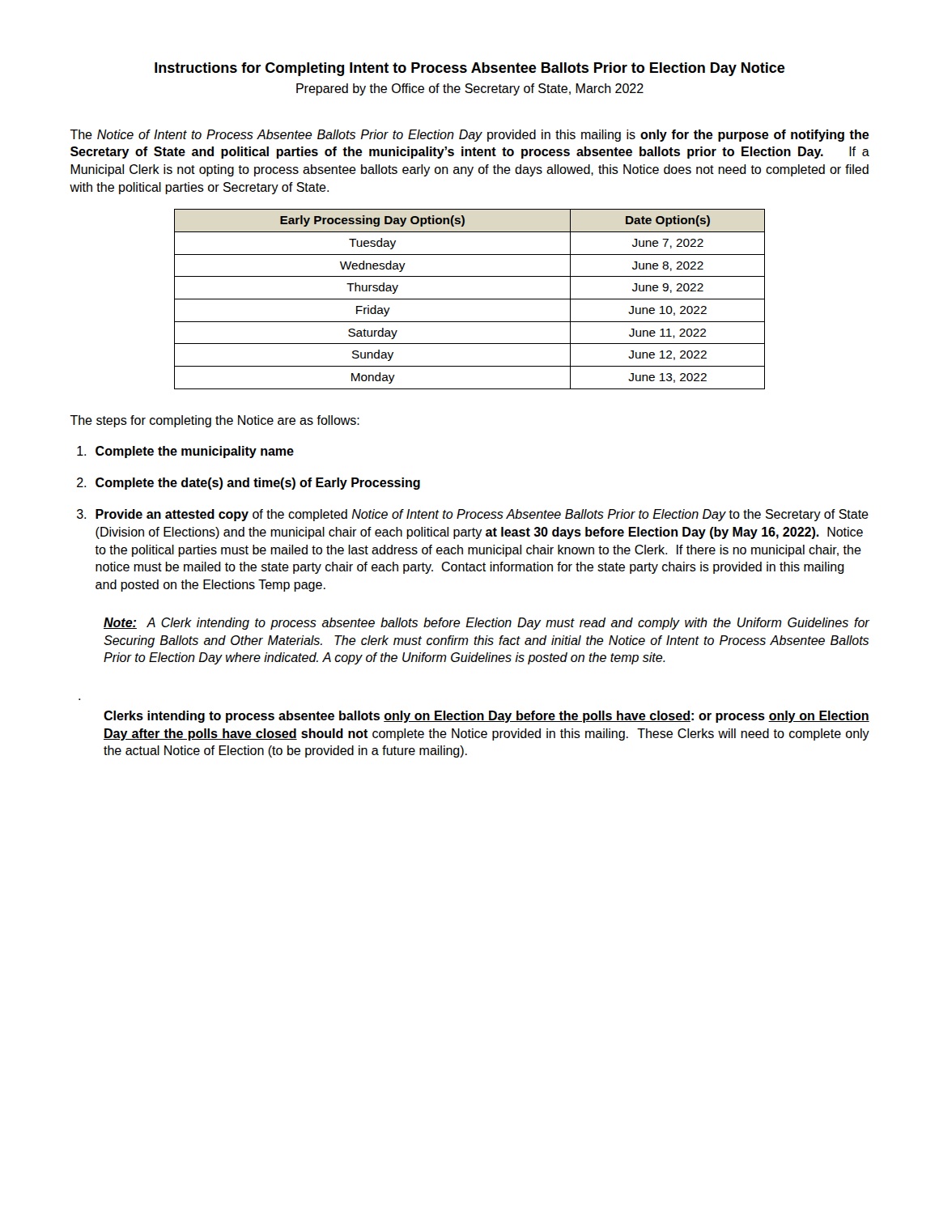Instructions for Completing Intent to Process Absentee Ballots Prior to Election Day Notice
Prepared by the Office of the Secretary of State, March 2022
The Notice of Intent to Process Absentee Ballots Prior to Election Day provided in this mailing is only for the purpose of notifying the Secretary of State and political parties of the municipality’s intent to process absentee ballots prior to Election Day. If a Municipal Clerk is not opting to process absentee ballots early on any of the days allowed, this Notice does not need to completed or filed with the political parties or Secretary of State.
| Early Processing Day Option(s) | Date Option(s) |
| --- | --- |
| Tuesday | June 7, 2022 |
| Wednesday | June 8, 2022 |
| Thursday | June 9, 2022 |
| Friday | June 10, 2022 |
| Saturday | June 11, 2022 |
| Sunday | June 12, 2022 |
| Monday | June 13, 2022 |
The steps for completing the Notice are as follows:
Complete the municipality name
Complete the date(s) and time(s) of Early Processing
Provide an attested copy of the completed Notice of Intent to Process Absentee Ballots Prior to Election Day to the Secretary of State (Division of Elections) and the municipal chair of each political party at least 30 days before Election Day (by May 16, 2022). Notice to the political parties must be mailed to the last address of each municipal chair known to the Clerk. If there is no municipal chair, the notice must be mailed to the state party chair of each party. Contact information for the state party chairs is provided in this mailing and posted on the Elections Temp page.
Note: A Clerk intending to process absentee ballots before Election Day must read and comply with the Uniform Guidelines for Securing Ballots and Other Materials. The clerk must confirm this fact and initial the Notice of Intent to Process Absentee Ballots Prior to Election Day where indicated. A copy of the Uniform Guidelines is posted on the temp site.
.
Clerks intending to process absentee ballots only on Election Day before the polls have closed: or process only on Election Day after the polls have closed should not complete the Notice provided in this mailing. These Clerks will need to complete only the actual Notice of Election (to be provided in a future mailing).